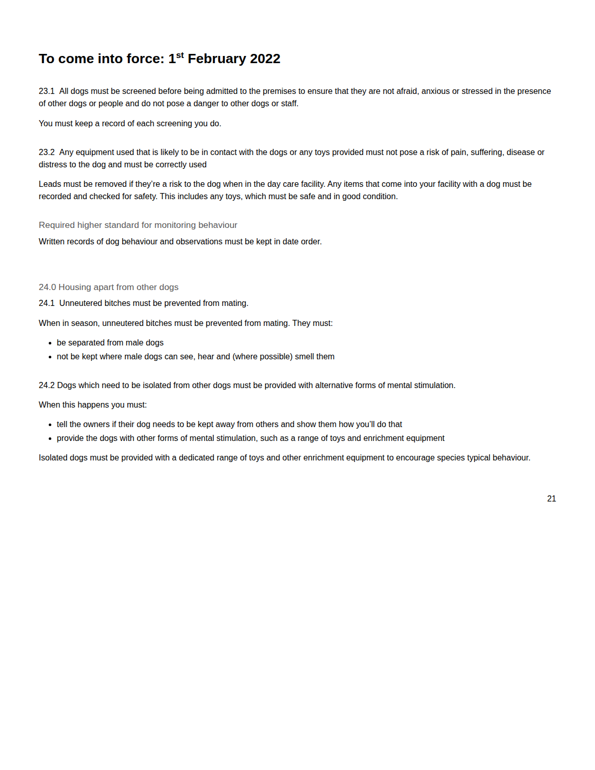To come into force: 1st February 2022
23.1 All dogs must be screened before being admitted to the premises to ensure that they are not afraid, anxious or stressed in the presence of other dogs or people and do not pose a danger to other dogs or staff.
You must keep a record of each screening you do.
23.2 Any equipment used that is likely to be in contact with the dogs or any toys provided must not pose a risk of pain, suffering, disease or distress to the dog and must be correctly used
Leads must be removed if they’re a risk to the dog when in the day care facility. Any items that come into your facility with a dog must be recorded and checked for safety. This includes any toys, which must be safe and in good condition.
Required higher standard for monitoring behaviour
Written records of dog behaviour and observations must be kept in date order.
24.0 Housing apart from other dogs
24.1 Unneutered bitches must be prevented from mating.
When in season, unneutered bitches must be prevented from mating. They must:
be separated from male dogs
not be kept where male dogs can see, hear and (where possible) smell them
24.2 Dogs which need to be isolated from other dogs must be provided with alternative forms of mental stimulation.
When this happens you must:
tell the owners if their dog needs to be kept away from others and show them how you’ll do that
provide the dogs with other forms of mental stimulation, such as a range of toys and enrichment equipment
Isolated dogs must be provided with a dedicated range of toys and other enrichment equipment to encourage species typical behaviour.
21